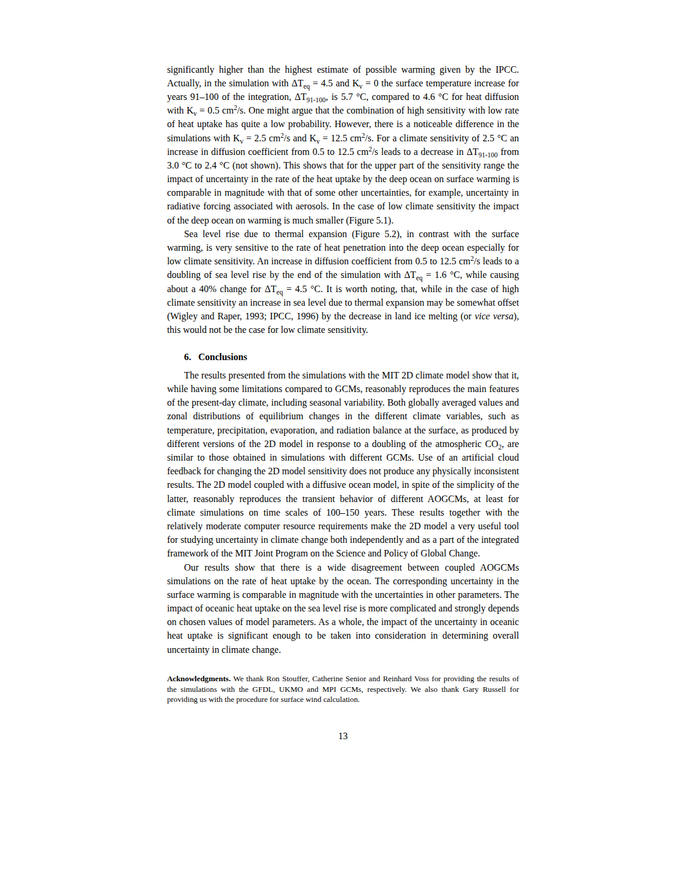significantly higher than the highest estimate of possible warming given by the IPCC. Actually, in the simulation with ΔTeq = 4.5 and Kv = 0 the surface temperature increase for years 91–100 of the integration, ΔT91-100, is 5.7 °C, compared to 4.6 °C for heat diffusion with Kv = 0.5 cm2/s. One might argue that the combination of high sensitivity with low rate of heat uptake has quite a low probability. However, there is a noticeable difference in the simulations with Kv = 2.5 cm2/s and Kv = 12.5 cm2/s. For a climate sensitivity of 2.5 °C an increase in diffusion coefficient from 0.5 to 12.5 cm2/s leads to a decrease in ΔT91-100 from 3.0 °C to 2.4 °C (not shown). This shows that for the upper part of the sensitivity range the impact of uncertainty in the rate of the heat uptake by the deep ocean on surface warming is comparable in magnitude with that of some other uncertainties, for example, uncertainty in radiative forcing associated with aerosols. In the case of low climate sensitivity the impact of the deep ocean on warming is much smaller (Figure 5.1).
Sea level rise due to thermal expansion (Figure 5.2), in contrast with the surface warming, is very sensitive to the rate of heat penetration into the deep ocean especially for low climate sensitivity. An increase in diffusion coefficient from 0.5 to 12.5 cm2/s leads to a doubling of sea level rise by the end of the simulation with ΔTeq = 1.6 °C, while causing about a 40% change for ΔTeq = 4.5 °C. It is worth noting, that, while in the case of high climate sensitivity an increase in sea level due to thermal expansion may be somewhat offset (Wigley and Raper, 1993; IPCC, 1996) by the decrease in land ice melting (or vice versa), this would not be the case for low climate sensitivity.
6. Conclusions
The results presented from the simulations with the MIT 2D climate model show that it, while having some limitations compared to GCMs, reasonably reproduces the main features of the present-day climate, including seasonal variability. Both globally averaged values and zonal distributions of equilibrium changes in the different climate variables, such as temperature, precipitation, evaporation, and radiation balance at the surface, as produced by different versions of the 2D model in response to a doubling of the atmospheric CO2, are similar to those obtained in simulations with different GCMs. Use of an artificial cloud feedback for changing the 2D model sensitivity does not produce any physically inconsistent results. The 2D model coupled with a diffusive ocean model, in spite of the simplicity of the latter, reasonably reproduces the transient behavior of different AOGCMs, at least for climate simulations on time scales of 100–150 years. These results together with the relatively moderate computer resource requirements make the 2D model a very useful tool for studying uncertainty in climate change both independently and as a part of the integrated framework of the MIT Joint Program on the Science and Policy of Global Change.
Our results show that there is a wide disagreement between coupled AOGCMs simulations on the rate of heat uptake by the ocean. The corresponding uncertainty in the surface warming is comparable in magnitude with the uncertainties in other parameters. The impact of oceanic heat uptake on the sea level rise is more complicated and strongly depends on chosen values of model parameters. As a whole, the impact of the uncertainty in oceanic heat uptake is significant enough to be taken into consideration in determining overall uncertainty in climate change.
Acknowledgments. We thank Ron Stouffer, Catherine Senior and Reinhard Voss for providing the results of the simulations with the GFDL, UKMO and MPI GCMs, respectively. We also thank Gary Russell for providing us with the procedure for surface wind calculation.
13